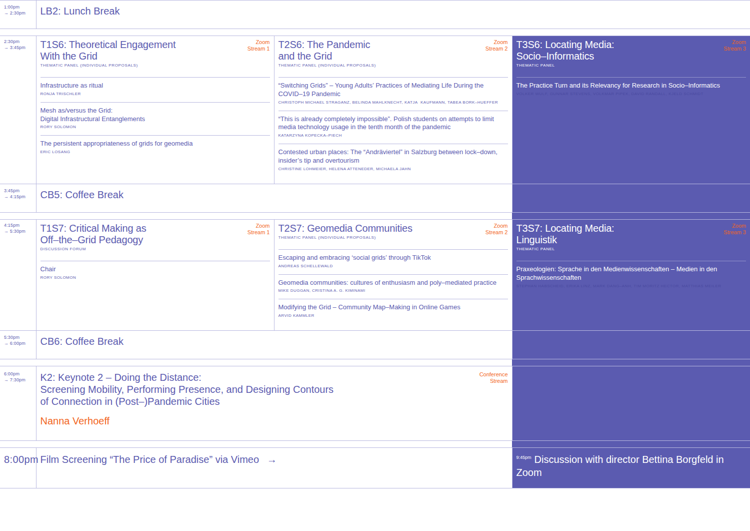| 1:00pm → 2:30pm | LB2: Lunch Break |
| 2:30pm → 3:45pm | Zoom Stream 1 T1S6: Theoretical Engagement With the Grid Thematic Panel (Individual Proposals) Infrastructure as ritual Ronja Trischler Mesh as/versus the Grid: Digital Infrastructural Entanglements Rory Solomon The persistent appropriateness of grids for geomedia Eric Losang | Zoom Stream 2 T2S6: The Pandemic and the Grid Thematic Panel (Individual Proposals) “Switching Grids” – Young Adults’ Practices of Mediating Life During the COVID–19 Pandemic Christoph Michael Straganz, Belinda Mahlknecht, Katja Kaufmann, Tabea Bork–Hueffer “This is already completely impossible”. Polish students on attempts to limit media technology usage in the tenth month of the pandemic Katarzyna Kopecka–Piech Contested urban places: The “Andräviertel” in Salzburg between lock–down, insider’s tip and overtourism Christine Lohmeier, Helena Atteneder, Michaela Jahn | Zoom Stream 3 T3S6: Locating Media: Socio–Informatics Thematic Panel The Practice Turn and its Relevancy for Research in Socio–Informatics Volker Wulf, Gunnar Stevens, Volkmar Pipek, David Randall, Kjeld Schmidt |
| 3:45pm → 4:15pm | CB5: Coffee Break | |
| 4:15pm → 5:30pm | Zoom Stream 1 T1S7: Critical Making as Off–the–Grid Pedagogy Discussion Forum Chair Rory Solomon | Zoom Stream 2 T2S7: Geomedia Communities Thematic Panel (Individual Proposals) Escaping and embracing ‘social grids’ through TikTok Andreas Schellewald Geomedia communities: cultures of enthusiasm and poly–mediated practice Mike Duggan, Cristina A. G. Kiminami Modifying the Grid – Community Map–Making in Online Games Arvid Kammler | Zoom Stream 3 T3S7: Locating Media: Linguistik Thematic Panel Praxeologien: Sprache in den Medienwissenschaften – Medien in den Sprachwissenschaften Stephan Habscheid, Erika Linz, Mark Dang–Anh, Tim Moritz Hector, Matthias Meiler |
| 5:30pm → 6:00pm | CB6: Coffee Break | |
| 6:00pm → 7:30pm | Conference Stream K2: Keynote 2 – Doing the Distance: Screening Mobility, Performing Presence, and Designing Contours of Connection in (Post–)Pandemic Cities Nanna Verhoeff | |
| 8:00pm | Film Screening “The Price of Paradise” via Vimeo → | 9:45pm Discussion with director Bettina Borgfeld in Zoom |